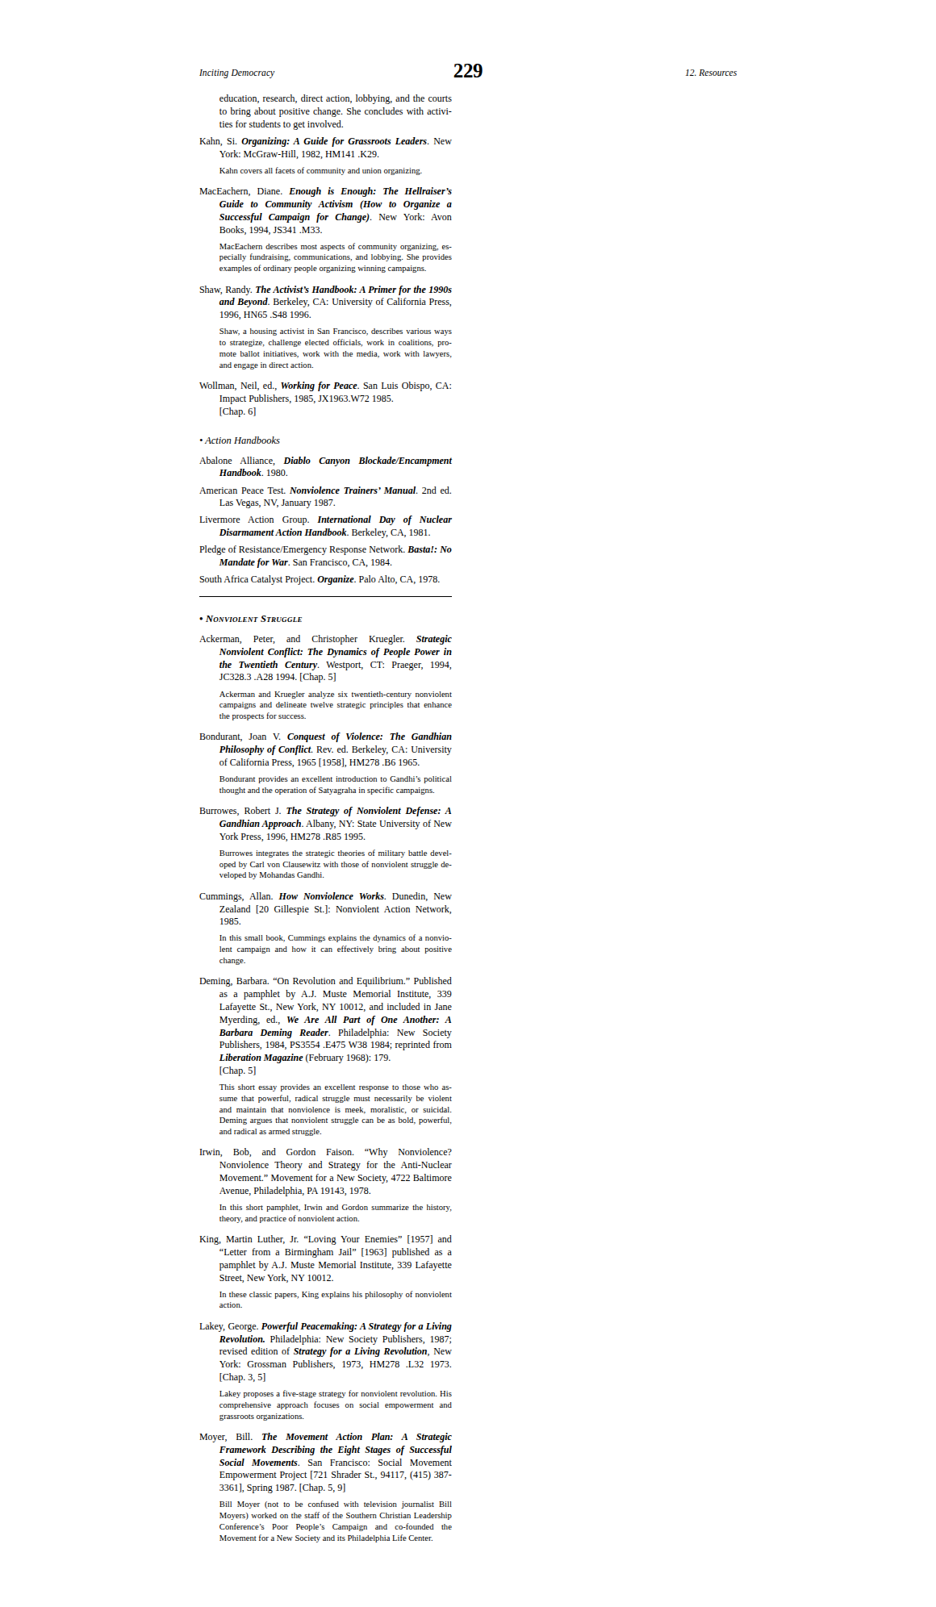Inciting Democracy
229
12. Resources
education, research, direct action, lobbying, and the courts to bring about positive change. She concludes with activities for students to get involved.
Kahn, Si. Organizing: A Guide for Grassroots Leaders. New York: McGraw-Hill, 1982, HM141 .K29.
Kahn covers all facets of community and union organizing.
MacEachern, Diane. Enough is Enough: The Hellraiser’s Guide to Community Activism (How to Organize a Successful Campaign for Change). New York: Avon Books, 1994, JS341 .M33.
MacEachern describes most aspects of community organizing, especially fundraising, communications, and lobbying. She provides examples of ordinary people organizing winning campaigns.
Shaw, Randy. The Activist’s Handbook: A Primer for the 1990s and Beyond. Berkeley, CA: University of California Press, 1996, HN65 .S48 1996.
Shaw, a housing activist in San Francisco, describes various ways to strategize, challenge elected officials, work in coalitions, promote ballot initiatives, work with the media, work with lawyers, and engage in direct action.
Wollman, Neil, ed., Working for Peace. San Luis Obispo, CA: Impact Publishers, 1985, JX1963.W72 1985.
[Chap. 6]
• Action Handbooks
Abalone Alliance, Diablo Canyon Blockade/Encampment Handbook. 1980.
American Peace Test. Nonviolence Trainers’ Manual. 2nd ed. Las Vegas, NV, January 1987.
Livermore Action Group. International Day of Nuclear Disarmament Action Handbook. Berkeley, CA, 1981.
Pledge of Resistance/Emergency Response Network. Basta!: No Mandate for War. San Francisco, CA, 1984.
South Africa Catalyst Project. Organize. Palo Alto, CA, 1978.
• Nonviolent Struggle
Ackerman, Peter, and Christopher Kruegler. Strategic Nonviolent Conflict: The Dynamics of People Power in the Twentieth Century. Westport, CT: Praeger, 1994, JC328.3 .A28 1994. [Chap. 5]
Ackerman and Kruegler analyze six twentieth-century nonviolent campaigns and delineate twelve strategic principles that enhance the prospects for success.
Bondurant, Joan V. Conquest of Violence: The Gandhian Philosophy of Conflict. Rev. ed. Berkeley, CA: University of California Press, 1965 [1958], HM278 .B6 1965.
Bondurant provides an excellent introduction to Gandhi’s political thought and the operation of Satyagraha in specific campaigns.
Burrowes, Robert J. The Strategy of Nonviolent Defense: A Gandhian Approach. Albany, NY: State University of New York Press, 1996, HM278 .R85 1995.
Burrowes integrates the strategic theories of military battle developed by Carl von Clausewitz with those of nonviolent struggle developed by Mohandas Gandhi.
Cummings, Allan. How Nonviolence Works. Dunedin, New Zealand [20 Gillespie St.]: Nonviolent Action Network, 1985.
In this small book, Cummings explains the dynamics of a nonviolent campaign and how it can effectively bring about positive change.
Deming, Barbara. “On Revolution and Equilibrium.” Published as a pamphlet by A.J. Muste Memorial Institute, 339 Lafayette St., New York, NY 10012, and included in Jane Myerding, ed., We Are All Part of One Another: A Barbara Deming Reader. Philadelphia: New Society Publishers, 1984, PS3554 .E475 W38 1984; reprinted from Liberation Magazine (February 1968): 179.
[Chap. 5]
This short essay provides an excellent response to those who assume that powerful, radical struggle must necessarily be violent and maintain that nonviolence is meek, moralistic, or suicidal. Deming argues that nonviolent struggle can be as bold, powerful, and radical as armed struggle.
Irwin, Bob, and Gordon Faison. “Why Nonviolence? Nonviolence Theory and Strategy for the Anti-Nuclear Movement.” Movement for a New Society, 4722 Baltimore Avenue, Philadelphia, PA 19143, 1978.
In this short pamphlet, Irwin and Gordon summarize the history, theory, and practice of nonviolent action.
King, Martin Luther, Jr. “Loving Your Enemies” [1957] and “Letter from a Birmingham Jail” [1963] published as a pamphlet by A.J. Muste Memorial Institute, 339 Lafayette Street, New York, NY 10012.
In these classic papers, King explains his philosophy of nonviolent action.
Lakey, George. Powerful Peacemaking: A Strategy for a Living Revolution. Philadelphia: New Society Publishers, 1987; revised edition of Strategy for a Living Revolution, New York: Grossman Publishers, 1973, HM278 .L32 1973. [Chap. 3, 5]
Lakey proposes a five-stage strategy for nonviolent revolution. His comprehensive approach focuses on social empowerment and grassroots organizations.
Moyer, Bill. The Movement Action Plan: A Strategic Framework Describing the Eight Stages of Successful Social Movements. San Francisco: Social Movement Empowerment Project [721 Shrader St., 94117, (415) 387-3361], Spring 1987. [Chap. 5, 9]
Bill Moyer (not to be confused with television journalist Bill Moyers) worked on the staff of the Southern Christian Leadership Conference’s Poor People’s Campaign and co-founded the Movement for a New Society and its Philadelphia Life Center.